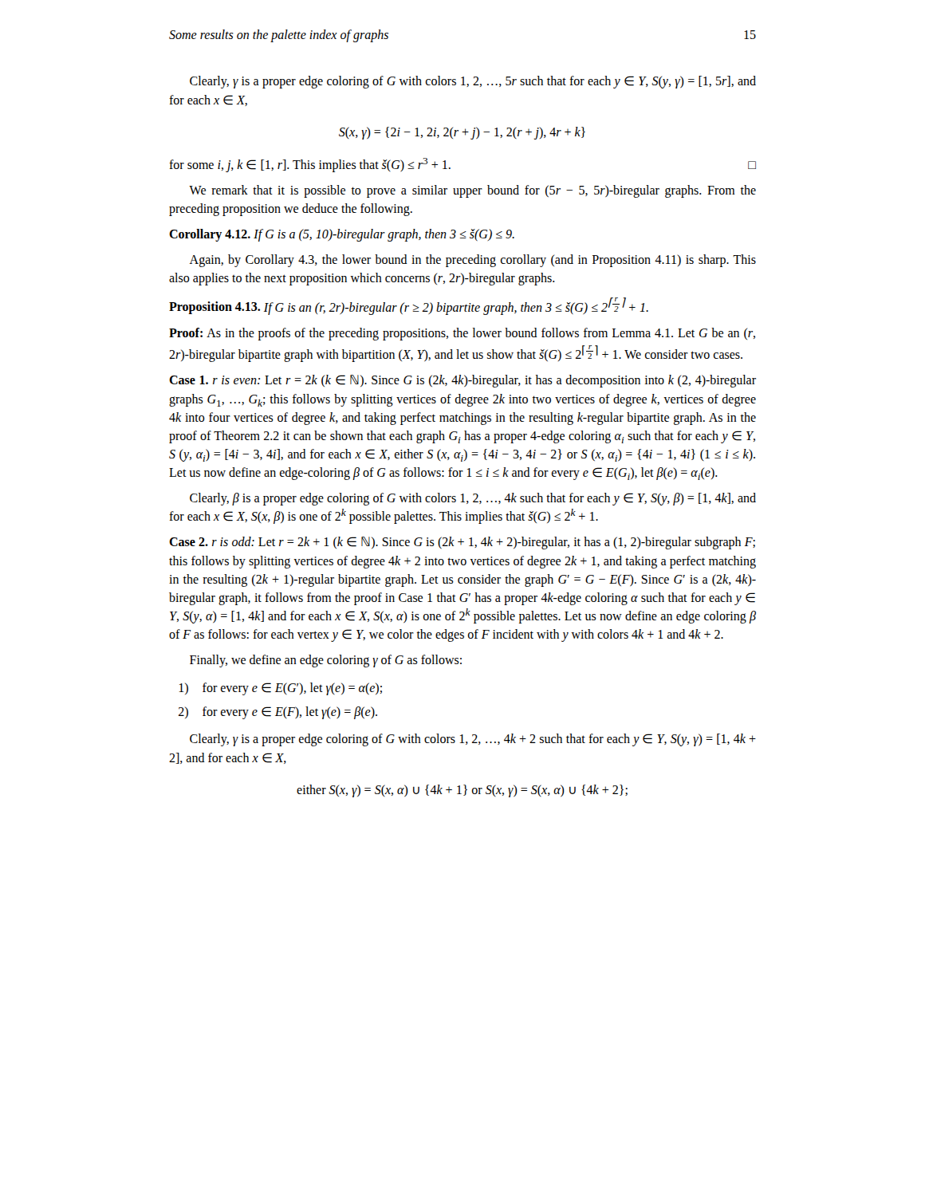Some results on the palette index of graphs 15
Clearly, γ is a proper edge coloring of G with colors 1, 2, …, 5r such that for each y ∈ Y, S(y, γ) = [1, 5r], and for each x ∈ X,
S(x, γ) = {2i − 1, 2i, 2(r + j) − 1, 2(r + j), 4r + k}
for some i, j, k ∈ [1, r]. This implies that š(G) ≤ r3 + 1. □
We remark that it is possible to prove a similar upper bound for (5r − 5, 5r)-biregular graphs. From the preceding proposition we deduce the following.
Corollary 4.12. If G is a (5, 10)-biregular graph, then 3 ≤ š(G) ≤ 9.
Again, by Corollary 4.3, the lower bound in the preceding corollary (and in Proposition 4.11) is sharp. This also applies to the next proposition which concerns (r, 2r)-biregular graphs.
Proposition 4.13. If G is an (r, 2r)-biregular (r ≥ 2) bipartite graph, then 3 ≤ š(G) ≤ 2⌈r 2⌉ + 1.
Proof: As in the proofs of the preceding propositions, the lower bound follows from Lemma 4.1. Let G be an (r, 2r)-biregular bipartite graph with bipartition (X, Y), and let us show that š(G) ≤ 2⌈r 2⌉ + 1. We consider two cases.
Case 1. r is even: Let r = 2k (k ∈ ℕ). Since G is (2k, 4k)-biregular, it has a decomposition into k (2, 4)-biregular graphs G1, …, Gk; this follows by splitting vertices of degree 2k into two vertices of degree k, vertices of degree 4k into four vertices of degree k, and taking perfect matchings in the resulting k-regular bipartite graph. As in the proof of Theorem 2.2 it can be shown that each graph Gi has a proper 4-edge coloring αi such that for each y ∈ Y, S (y, αi) = [4i − 3, 4i], and for each x ∈ X, either S (x, αi) = {4i − 3, 4i − 2} or S (x, αi) = {4i − 1, 4i} (1 ≤ i ≤ k). Let us now define an edge-coloring β of G as follows: for 1 ≤ i ≤ k and for every e ∈ E(Gi), let β(e) = αi(e).
Clearly, β is a proper edge coloring of G with colors 1, 2, …, 4k such that for each y ∈ Y, S(y, β) = [1, 4k], and for each x ∈ X, S(x, β) is one of 2k possible palettes. This implies that š(G) ≤ 2k + 1.
Case 2. r is odd: Let r = 2k + 1 (k ∈ ℕ). Since G is (2k + 1, 4k + 2)-biregular, it has a (1, 2)-biregular subgraph F; this follows by splitting vertices of degree 4k + 2 into two vertices of degree 2k + 1, and taking a perfect matching in the resulting (2k + 1)-regular bipartite graph. Let us consider the graph G′ = G − E(F). Since G′ is a (2k, 4k)-biregular graph, it follows from the proof in Case 1 that G′ has a proper 4k-edge coloring α such that for each y ∈ Y, S(y, α) = [1, 4k] and for each x ∈ X, S(x, α) is one of 2k possible palettes. Let us now define an edge coloring β of F as follows: for each vertex y ∈ Y, we color the edges of F incident with y with colors 4k + 1 and 4k + 2.
Finally, we define an edge coloring γ of G as follows:
for every e ∈ E(G′), let γ(e) = α(e);
for every e ∈ E(F), let γ(e) = β(e).
Clearly, γ is a proper edge coloring of G with colors 1, 2, …, 4k + 2 such that for each y ∈ Y, S(y, γ) = [1, 4k + 2], and for each x ∈ X,
either S(x, γ) = S(x, α) ∪ {4k + 1} or S(x, γ) = S(x, α) ∪ {4k + 2};